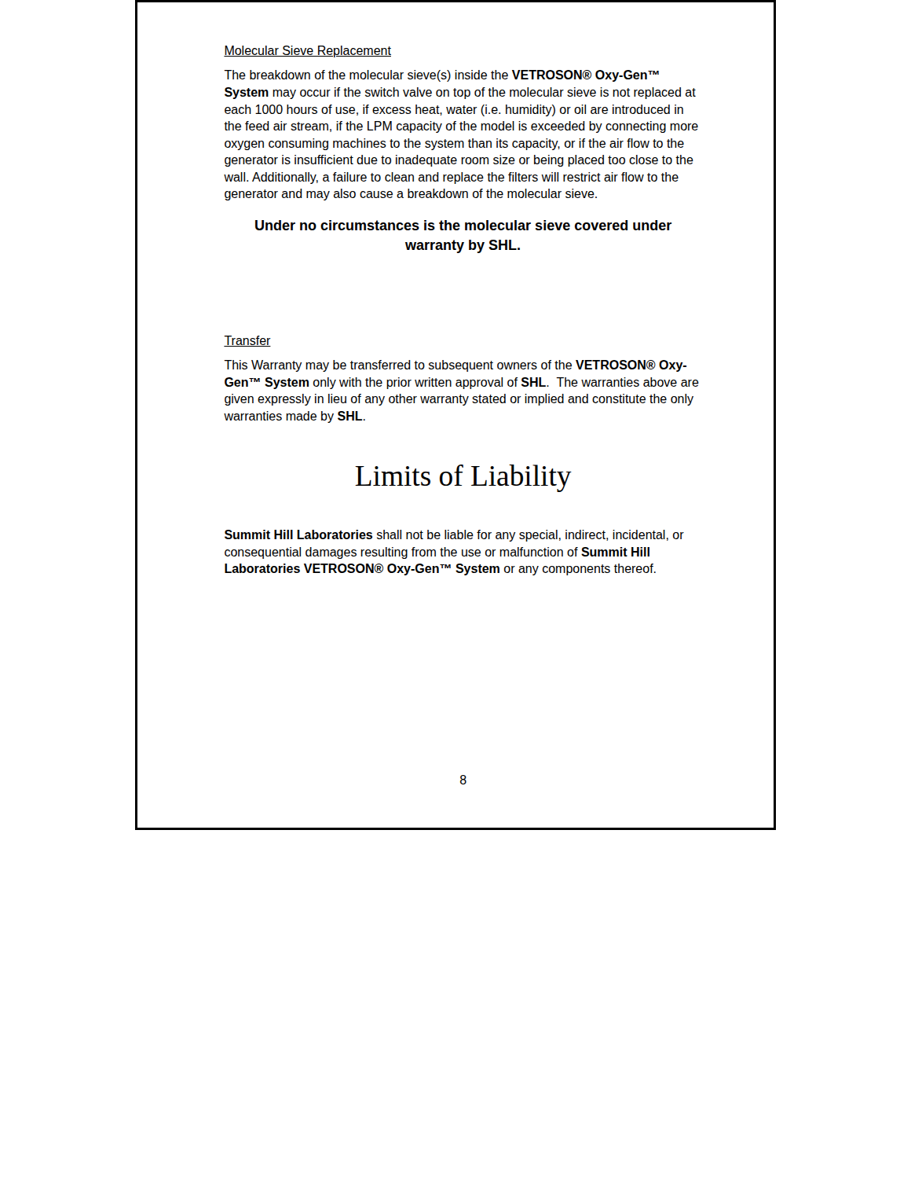Molecular Sieve Replacement
The breakdown of the molecular sieve(s) inside the VETROSON® Oxy-Gen™ System may occur if the switch valve on top of the molecular sieve is not replaced at each 1000 hours of use, if excess heat, water (i.e. humidity) or oil are introduced in the feed air stream, if the LPM capacity of the model is exceeded by connecting more oxygen consuming machines to the system than its capacity, or if the air flow to the generator is insufficient due to inadequate room size or being placed too close to the wall. Additionally, a failure to clean and replace the filters will restrict air flow to the generator and may also cause a breakdown of the molecular sieve.
Under no circumstances is the molecular sieve covered under warranty by SHL.
Transfer
This Warranty may be transferred to subsequent owners of the VETROSON® Oxy-Gen™ System only with the prior written approval of SHL. The warranties above are given expressly in lieu of any other warranty stated or implied and constitute the only warranties made by SHL.
Limits of Liability
Summit Hill Laboratories shall not be liable for any special, indirect, incidental, or consequential damages resulting from the use or malfunction of Summit Hill Laboratories VETROSON® Oxy-Gen™ System or any components thereof.
8